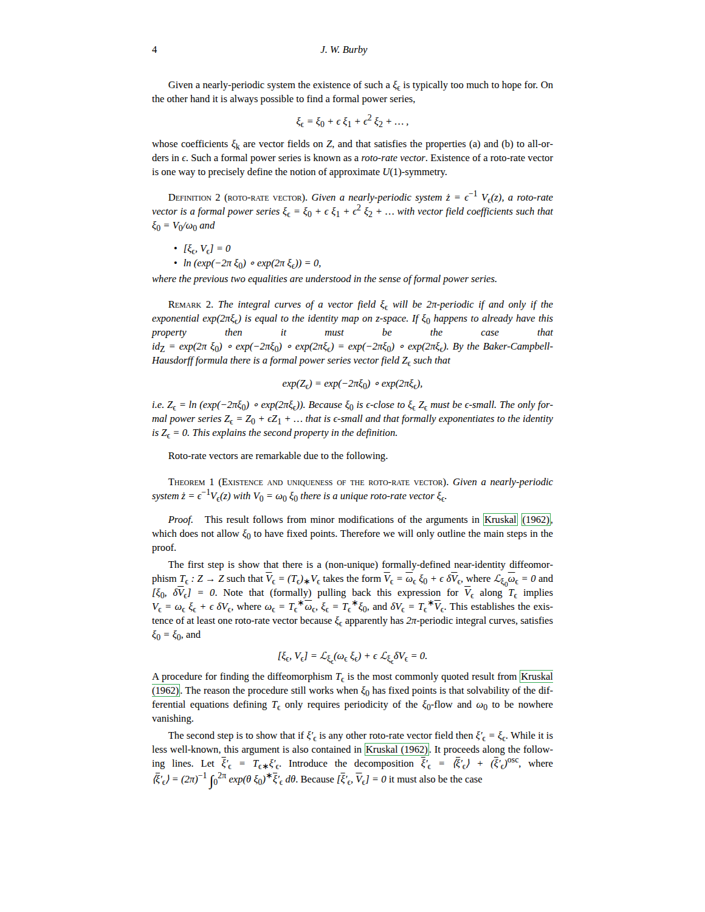4
J. W. Burby
Given a nearly-periodic system the existence of such a ξϵ is typically too much to hope for. On the other hand it is always possible to find a formal power series,
ξϵ = ξ0 + ϵ ξ1 + ϵ2 ξ2 + … ,
whose coefficients ξk are vector fields on Z, and that satisfies the properties (a) and (b) to all-orders in ϵ. Such a formal power series is known as a roto-rate vector. Existence of a roto-rate vector is one way to precisely define the notion of approximate U(1)-symmetry.
Definition 2 (roto-rate vector). Given a nearly-periodic system ż = ϵ−1 Vϵ(z), a roto-rate vector is a formal power series ξϵ = ξ0 + ϵ ξ1 + ϵ2 ξ2 + … with vector field coefficients such that ξ0 = V0/ω0 and
[ξϵ, Vϵ] = 0
ln (exp(−2π ξ0) ∘ exp(2π ξϵ)) = 0,
where the previous two equalities are understood in the sense of formal power series.
Remark 2. The integral curves of a vector field ξϵ will be 2π-periodic if and only if the exponential exp(2πξϵ) is equal to the identity map on z-space. If ξ0 happens to already have this property then it must be the case that idZ = exp(2π ξ0) ∘ exp(−2πξ0) ∘ exp(2πξϵ) = exp(−2πξ0) ∘ exp(2πξϵ). By the Baker-Campbell-Hausdorff formula there is a formal power series vector field Zϵ such that
exp(Zϵ) = exp(−2πξ0) ∘ exp(2πξϵ),
i.e. Zϵ = ln (exp(−2πξ0) ∘ exp(2πξϵ)). Because ξ0 is ϵ-close to ξϵ Zϵ must be ϵ-small. The only formal power series Zϵ = Z0 + ϵZ1 + … that is ϵ-small and that formally exponentiates to the identity is Zϵ = 0. This explains the second property in the definition.
Roto-rate vectors are remarkable due to the following.
Theorem 1 (Existence and uniqueness of the roto-rate vector). Given a nearly-periodic system ż = ϵ−1Vϵ(z) with V0 = ω0 ξ0 there is a unique roto-rate vector ξϵ.
Proof. This result follows from minor modifications of the arguments in Kruskal (1962), which does not allow ξ0 to have fixed points. Therefore we will only outline the main steps in the proof.
The first step is show that there is a (non-unique) formally-defined near-identity diffeomorphism Tϵ : Z → Z such that Vϵ = (Tϵ)∗Vϵ takes the form Vϵ = ωϵ ξ0 + ϵ δVϵ, where ℒξ0ωϵ = 0 and [ξ0, δVϵ] = 0. Note that (formally) pulling back this expression for Vϵ along Tϵ implies Vϵ = ωϵ ξϵ + ϵ δVϵ, where ωϵ = Tϵ∗ωϵ, ξϵ = Tϵ∗ξ0, and δVϵ = Tϵ∗Vϵ. This establishes the existence of at least one roto-rate vector because ξϵ apparently has 2π-periodic integral curves, satisfies ξ0 = ξ0, and
[ξϵ, Vϵ] = ℒξϵ(ωϵ ξϵ) + ϵ ℒξϵδVϵ = 0.
A procedure for finding the diffeomorphism Tϵ is the most commonly quoted result from Kruskal (1962). The reason the procedure still works when ξ0 has fixed points is that solvability of the differential equations defining Tϵ only requires periodicity of the ξ0-flow and ω0 to be nowhere vanishing.
The second step is to show that if ξ′ϵ is any other roto-rate vector field then ξ′ϵ = ξϵ. While it is less well-known, this argument is also contained in Kruskal (1962). It proceeds along the following lines. Let ξ′ϵ = Tϵ∗ξ′ϵ. Introduce the decomposition ξ′ϵ = ⟨ξ′ϵ⟩ + (ξ′ϵ)osc, where ⟨ξ′ϵ⟩ = (2π)−1 ∫02π exp(θ ξ0)∗ξ′ϵ dθ. Because [ξ′ϵ, Vϵ] = 0 it must also be the case